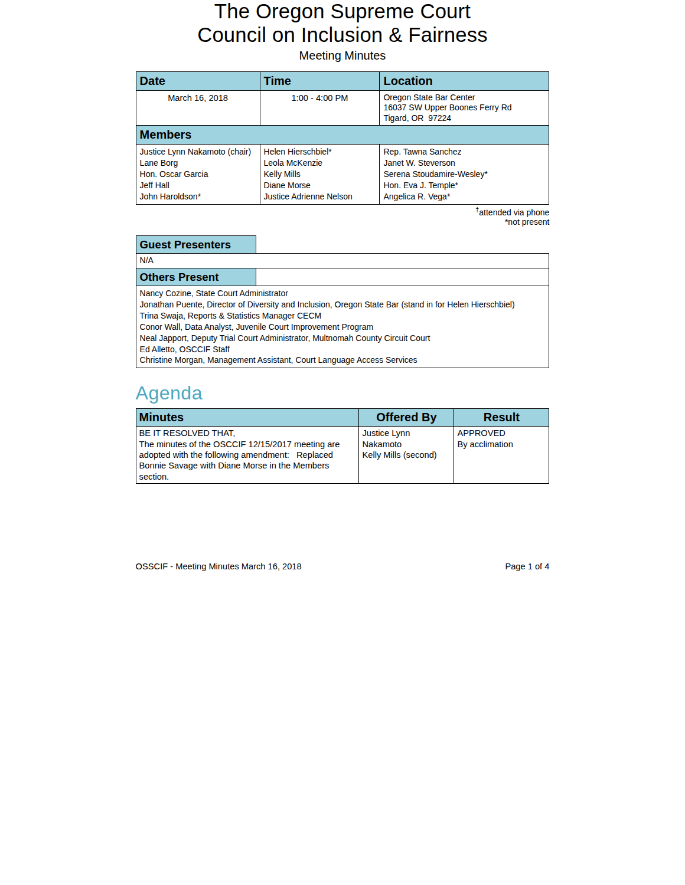The Oregon Supreme Court
Council on Inclusion & Fairness
Meeting Minutes
| Date | Time | Location |
| March 16, 2018 | 1:00 - 4:00 PM | Oregon State Bar Center 16037 SW Upper Boones Ferry Rd Tigard, OR 97224 |
| Members |
| Justice Lynn Nakamoto (chair) Lane Borg Hon. Oscar Garcia Jeff Hall John Haroldson* | Helen Hierschbiel* Leola McKenzie Kelly Mills Diane Morse Justice Adrienne Nelson | Rep. Tawna Sanchez Janet W. Steverson Serena Stoudamire-Wesley* Hon. Eva J. Temple* Angelica R. Vega* |
†attended via phone
*not present
| Guest Presenters | |
| N/A |
| Others Present | |
| Nancy Cozine, State Court Administrator Jonathan Puente, Director of Diversity and Inclusion, Oregon State Bar (stand in for Helen Hierschbiel) Trina Swaja, Reports & Statistics Manager CECM Conor Wall, Data Analyst, Juvenile Court Improvement Program Neal Japport, Deputy Trial Court Administrator, Multnomah County Circuit Court Ed Alletto, OSCCIF Staff Christine Morgan, Management Assistant, Court Language Access Services |
Agenda
| Minutes | Offered By | Result |
| --- | --- | --- |
| BE IT RESOLVED THAT, The minutes of the OSCCIF 12/15/2017 meeting are adopted with the following amendment: Replaced Bonnie Savage with Diane Morse in the Members section. | Justice Lynn Nakamoto Kelly Mills (second) | APPROVED By acclimation |
OSSCIF - Meeting Minutes March 16, 2018 Page 1 of 4